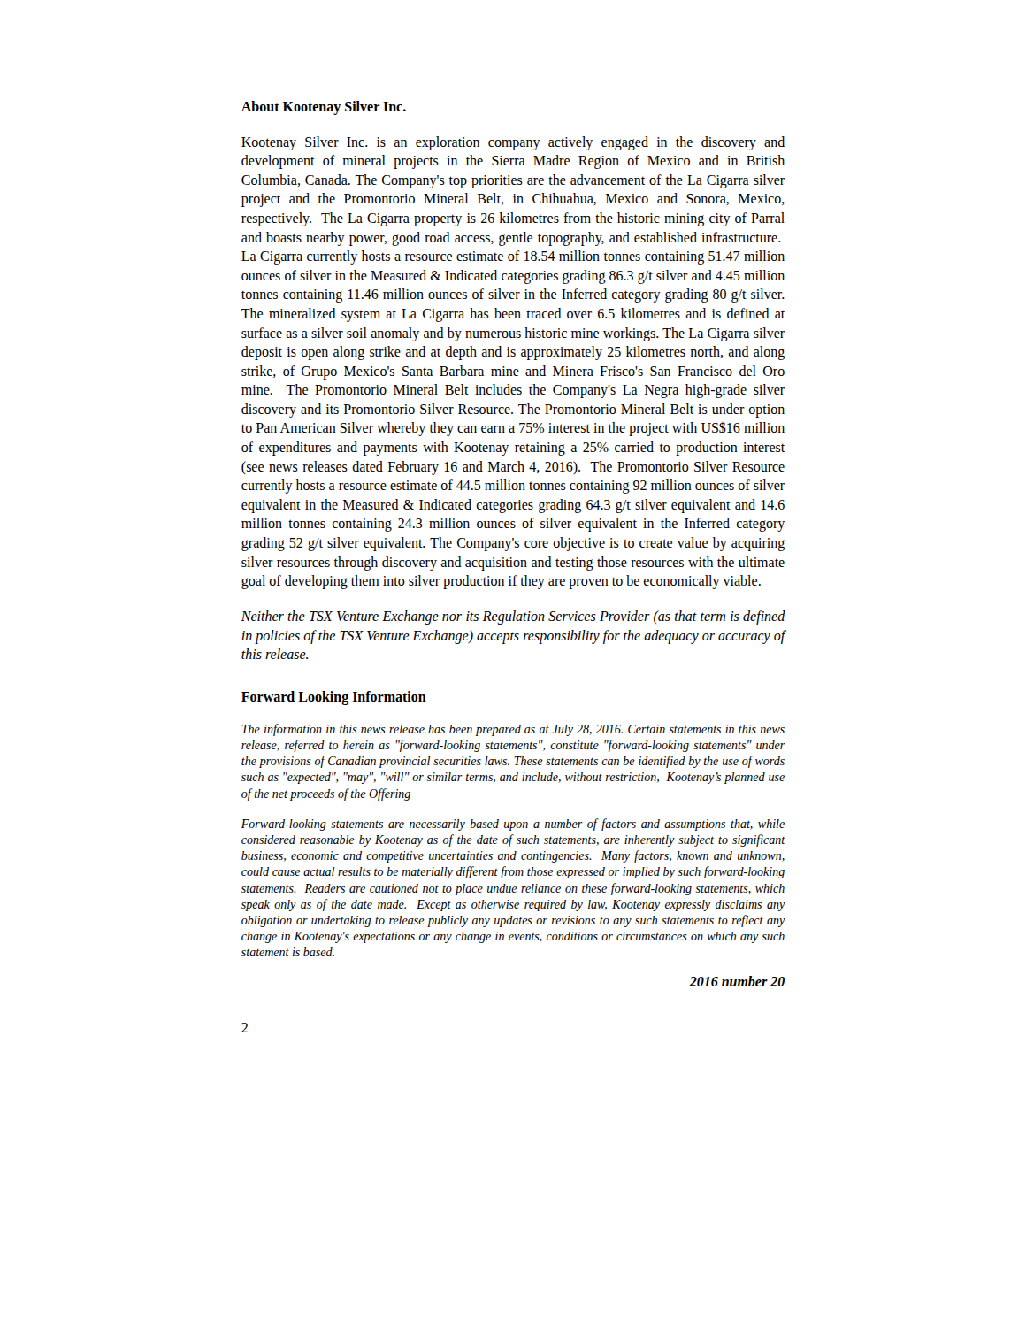About Kootenay Silver Inc.
Kootenay Silver Inc. is an exploration company actively engaged in the discovery and development of mineral projects in the Sierra Madre Region of Mexico and in British Columbia, Canada. The Company's top priorities are the advancement of the La Cigarra silver project and the Promontorio Mineral Belt, in Chihuahua, Mexico and Sonora, Mexico, respectively. The La Cigarra property is 26 kilometres from the historic mining city of Parral and boasts nearby power, good road access, gentle topography, and established infrastructure. La Cigarra currently hosts a resource estimate of 18.54 million tonnes containing 51.47 million ounces of silver in the Measured & Indicated categories grading 86.3 g/t silver and 4.45 million tonnes containing 11.46 million ounces of silver in the Inferred category grading 80 g/t silver. The mineralized system at La Cigarra has been traced over 6.5 kilometres and is defined at surface as a silver soil anomaly and by numerous historic mine workings. The La Cigarra silver deposit is open along strike and at depth and is approximately 25 kilometres north, and along strike, of Grupo Mexico's Santa Barbara mine and Minera Frisco's San Francisco del Oro mine. The Promontorio Mineral Belt includes the Company's La Negra high-grade silver discovery and its Promontorio Silver Resource. The Promontorio Mineral Belt is under option to Pan American Silver whereby they can earn a 75% interest in the project with US$16 million of expenditures and payments with Kootenay retaining a 25% carried to production interest (see news releases dated February 16 and March 4, 2016). The Promontorio Silver Resource currently hosts a resource estimate of 44.5 million tonnes containing 92 million ounces of silver equivalent in the Measured & Indicated categories grading 64.3 g/t silver equivalent and 14.6 million tonnes containing 24.3 million ounces of silver equivalent in the Inferred category grading 52 g/t silver equivalent. The Company's core objective is to create value by acquiring silver resources through discovery and acquisition and testing those resources with the ultimate goal of developing them into silver production if they are proven to be economically viable.
Neither the TSX Venture Exchange nor its Regulation Services Provider (as that term is defined in policies of the TSX Venture Exchange) accepts responsibility for the adequacy or accuracy of this release.
Forward Looking Information
The information in this news release has been prepared as at July 28, 2016. Certain statements in this news release, referred to herein as "forward-looking statements", constitute "forward-looking statements" under the provisions of Canadian provincial securities laws. These statements can be identified by the use of words such as "expected", "may", "will" or similar terms, and include, without restriction, Kootenay’s planned use of the net proceeds of the Offering
Forward-looking statements are necessarily based upon a number of factors and assumptions that, while considered reasonable by Kootenay as of the date of such statements, are inherently subject to significant business, economic and competitive uncertainties and contingencies. Many factors, known and unknown, could cause actual results to be materially different from those expressed or implied by such forward-looking statements. Readers are cautioned not to place undue reliance on these forward-looking statements, which speak only as of the date made. Except as otherwise required by law, Kootenay expressly disclaims any obligation or undertaking to release publicly any updates or revisions to any such statements to reflect any change in Kootenay's expectations or any change in events, conditions or circumstances on which any such statement is based.
2016 number 20
2